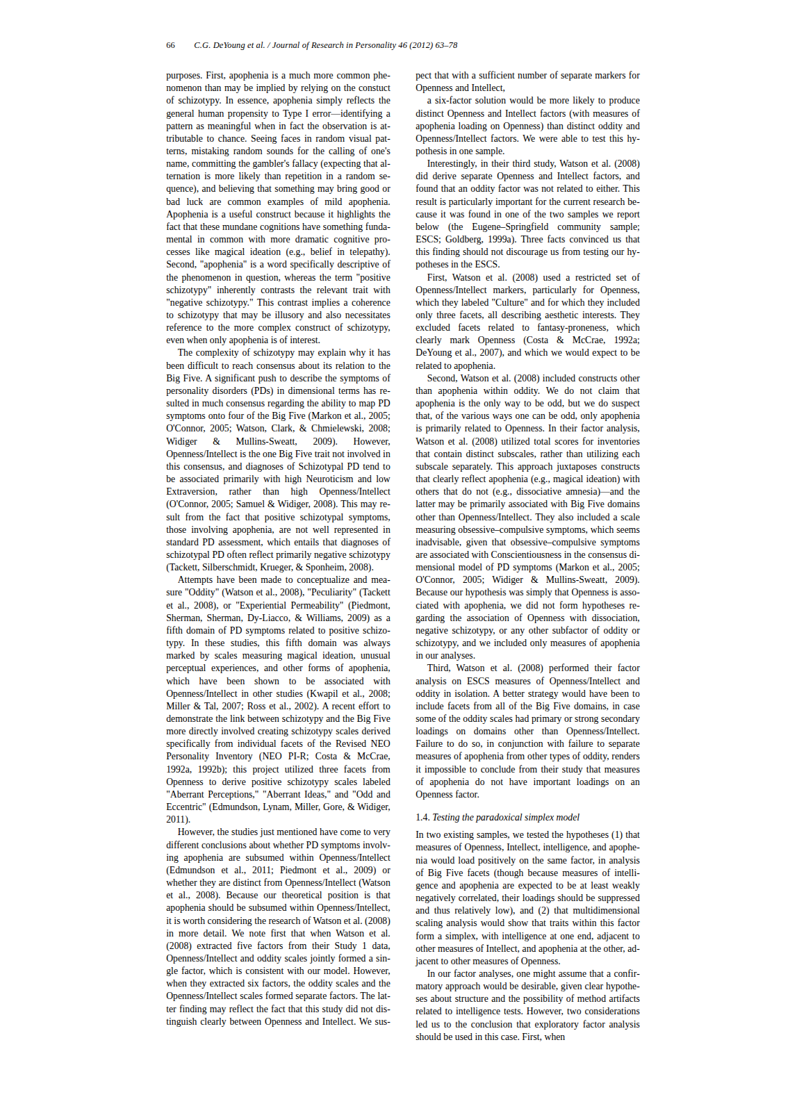66 C.G. DeYoung et al. / Journal of Research in Personality 46 (2012) 63–78
purposes. First, apophenia is a much more common phenomenon than may be implied by relying on the constuct of schizotypy. In essence, apophenia simply reflects the general human propensity to Type I error—identifying a pattern as meaningful when in fact the observation is attributable to chance. Seeing faces in random visual patterns, mistaking random sounds for the calling of one's name, committing the gambler's fallacy (expecting that alternation is more likely than repetition in a random sequence), and believing that something may bring good or bad luck are common examples of mild apophenia. Apophenia is a useful construct because it highlights the fact that these mundane cognitions have something fundamental in common with more dramatic cognitive processes like magical ideation (e.g., belief in telepathy). Second, "apophenia" is a word specifically descriptive of the phenomenon in question, whereas the term "positive schizotypy" inherently contrasts the relevant trait with "negative schizotypy." This contrast implies a coherence to schizotypy that may be illusory and also necessitates reference to the more complex construct of schizotypy, even when only apophenia is of interest.
The complexity of schizotypy may explain why it has been difficult to reach consensus about its relation to the Big Five. A significant push to describe the symptoms of personality disorders (PDs) in dimensional terms has resulted in much consensus regarding the ability to map PD symptoms onto four of the Big Five (Markon et al., 2005; O'Connor, 2005; Watson, Clark, & Chmielewski, 2008; Widiger & Mullins-Sweatt, 2009). However, Openness/Intellect is the one Big Five trait not involved in this consensus, and diagnoses of Schizotypal PD tend to be associated primarily with high Neuroticism and low Extraversion, rather than high Openness/Intellect (O'Connor, 2005; Samuel & Widiger, 2008). This may result from the fact that positive schizotypal symptoms, those involving apophenia, are not well represented in standard PD assessment, which entails that diagnoses of schizotypal PD often reflect primarily negative schizotypy (Tackett, Silberschmidt, Krueger, & Sponheim, 2008).
Attempts have been made to conceptualize and measure "Oddity" (Watson et al., 2008), "Peculiarity" (Tackett et al., 2008), or "Experiential Permeability" (Piedmont, Sherman, Sherman, Dy-Liacco, & Williams, 2009) as a fifth domain of PD symptoms related to positive schizotypy. In these studies, this fifth domain was always marked by scales measuring magical ideation, unusual perceptual experiences, and other forms of apophenia, which have been shown to be associated with Openness/Intellect in other studies (Kwapil et al., 2008; Miller & Tal, 2007; Ross et al., 2002). A recent effort to demonstrate the link between schizotypy and the Big Five more directly involved creating schizotypy scales derived specifically from individual facets of the Revised NEO Personality Inventory (NEO PI-R; Costa & McCrae, 1992a, 1992b); this project utilized three facets from Openness to derive positive schizotypy scales labeled "Aberrant Perceptions," "Aberrant Ideas," and "Odd and Eccentric" (Edmundson, Lynam, Miller, Gore, & Widiger, 2011).
However, the studies just mentioned have come to very different conclusions about whether PD symptoms involving apophenia are subsumed within Openness/Intellect (Edmundson et al., 2011; Piedmont et al., 2009) or whether they are distinct from Openness/Intellect (Watson et al., 2008). Because our theoretical position is that apophenia should be subsumed within Openness/Intellect, it is worth considering the research of Watson et al. (2008) in more detail. We note first that when Watson et al. (2008) extracted five factors from their Study 1 data, Openness/Intellect and oddity scales jointly formed a single factor, which is consistent with our model. However, when they extracted six factors, the oddity scales and the Openness/Intellect scales formed separate factors. The latter finding may reflect the fact that this study did not distinguish clearly between Openness and Intellect. We suspect that with a sufficient number of separate markers for Openness and Intellect,
a six-factor solution would be more likely to produce distinct Openness and Intellect factors (with measures of apophenia loading on Openness) than distinct oddity and Openness/Intellect factors. We were able to test this hypothesis in one sample.
Interestingly, in their third study, Watson et al. (2008) did derive separate Openness and Intellect factors, and found that an oddity factor was not related to either. This result is particularly important for the current research because it was found in one of the two samples we report below (the Eugene–Springfield community sample; ESCS; Goldberg, 1999a). Three facts convinced us that this finding should not discourage us from testing our hypotheses in the ESCS.
First, Watson et al. (2008) used a restricted set of Openness/Intellect markers, particularly for Openness, which they labeled "Culture" and for which they included only three facets, all describing aesthetic interests. They excluded facets related to fantasy-proneness, which clearly mark Openness (Costa & McCrae, 1992a; DeYoung et al., 2007), and which we would expect to be related to apophenia.
Second, Watson et al. (2008) included constructs other than apophenia within oddity. We do not claim that apophenia is the only way to be odd, but we do suspect that, of the various ways one can be odd, only apophenia is primarily related to Openness. In their factor analysis, Watson et al. (2008) utilized total scores for inventories that contain distinct subscales, rather than utilizing each subscale separately. This approach juxtaposes constructs that clearly reflect apophenia (e.g., magical ideation) with others that do not (e.g., dissociative amnesia)—and the latter may be primarily associated with Big Five domains other than Openness/Intellect. They also included a scale measuring obsessive–compulsive symptoms, which seems inadvisable, given that obsessive–compulsive symptoms are associated with Conscientiousness in the consensus dimensional model of PD symptoms (Markon et al., 2005; O'Connor, 2005; Widiger & Mullins-Sweatt, 2009). Because our hypothesis was simply that Openness is associated with apophenia, we did not form hypotheses regarding the association of Openness with dissociation, negative schizotypy, or any other subfactor of oddity or schizotypy, and we included only measures of apophenia in our analyses.
Third, Watson et al. (2008) performed their factor analysis on ESCS measures of Openness/Intellect and oddity in isolation. A better strategy would have been to include facets from all of the Big Five domains, in case some of the oddity scales had primary or strong secondary loadings on domains other than Openness/Intellect. Failure to do so, in conjunction with failure to separate measures of apophenia from other types of oddity, renders it impossible to conclude from their study that measures of apophenia do not have important loadings on an Openness factor.
1.4. Testing the paradoxical simplex model
In two existing samples, we tested the hypotheses (1) that measures of Openness, Intellect, intelligence, and apophenia would load positively on the same factor, in analysis of Big Five facets (though because measures of intelligence and apophenia are expected to be at least weakly negatively correlated, their loadings should be suppressed and thus relatively low), and (2) that multidimensional scaling analysis would show that traits within this factor form a simplex, with intelligence at one end, adjacent to other measures of Intellect, and apophenia at the other, adjacent to other measures of Openness.
In our factor analyses, one might assume that a confirmatory approach would be desirable, given clear hypotheses about structure and the possibility of method artifacts related to intelligence tests. However, two considerations led us to the conclusion that exploratory factor analysis should be used in this case. First, when